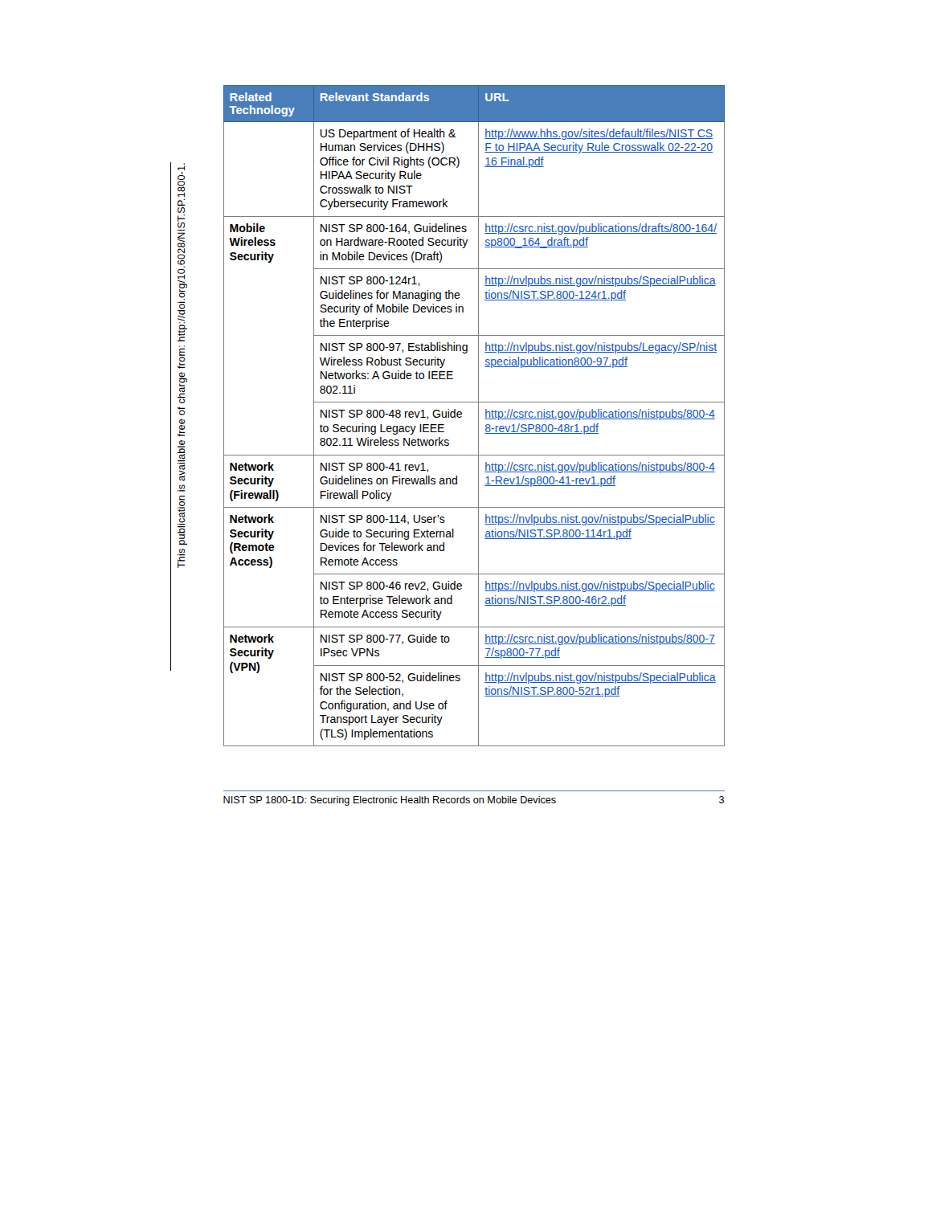This publication is available free of charge from: http://doi.org/10.6028/NIST.SP.1800-1.
| Related Technology | Relevant Standards | URL |
| --- | --- | --- |
| | US Department of Health & Human Services (DHHS) Office for Civil Rights (OCR) HIPAA Security Rule Crosswalk to NIST Cybersecurity Framework | http://www.hhs.gov/sites/default/files/NIST CSF to HIPAA Security Rule Crosswalk 02-22-2016 Final.pdf |
| Mobile Wireless Security | NIST SP 800-164, Guidelines on Hardware-Rooted Security in Mobile Devices (Draft) | http://csrc.nist.gov/publications/drafts/800-164/sp800_164_draft.pdf |
| NIST SP 800-124r1, Guidelines for Managing the Security of Mobile Devices in the Enterprise | http://nvlpubs.nist.gov/nistpubs/SpecialPublications/NIST.SP.800-124r1.pdf |
| NIST SP 800-97, Establishing Wireless Robust Security Networks: A Guide to IEEE 802.11i | http://nvlpubs.nist.gov/nistpubs/Legacy/SP/nistspecialpublication800-97.pdf |
| NIST SP 800-48 rev1, Guide to Securing Legacy IEEE 802.11 Wireless Networks | http://csrc.nist.gov/publications/nistpubs/800-48-rev1/SP800-48r1.pdf |
| Network Security (Firewall) | NIST SP 800-41 rev1, Guidelines on Firewalls and Firewall Policy | http://csrc.nist.gov/publications/nistpubs/800-41-Rev1/sp800-41-rev1.pdf |
| Network Security (Remote Access) | NIST SP 800-114, User’s Guide to Securing External Devices for Telework and Remote Access | https://nvlpubs.nist.gov/nistpubs/SpecialPublications/NIST.SP.800-114r1.pdf |
| NIST SP 800-46 rev2, Guide to Enterprise Telework and Remote Access Security | https://nvlpubs.nist.gov/nistpubs/SpecialPublications/NIST.SP.800-46r2.pdf |
| Network Security (VPN) | NIST SP 800-77, Guide to IPsec VPNs | http://csrc.nist.gov/publications/nistpubs/800-77/sp800-77.pdf |
| NIST SP 800-52, Guidelines for the Selection, Configuration, and Use of Transport Layer Security (TLS) Implementations | http://nvlpubs.nist.gov/nistpubs/SpecialPublications/NIST.SP.800-52r1.pdf |
NIST SP 1800-1D: Securing Electronic Health Records on Mobile Devices 3